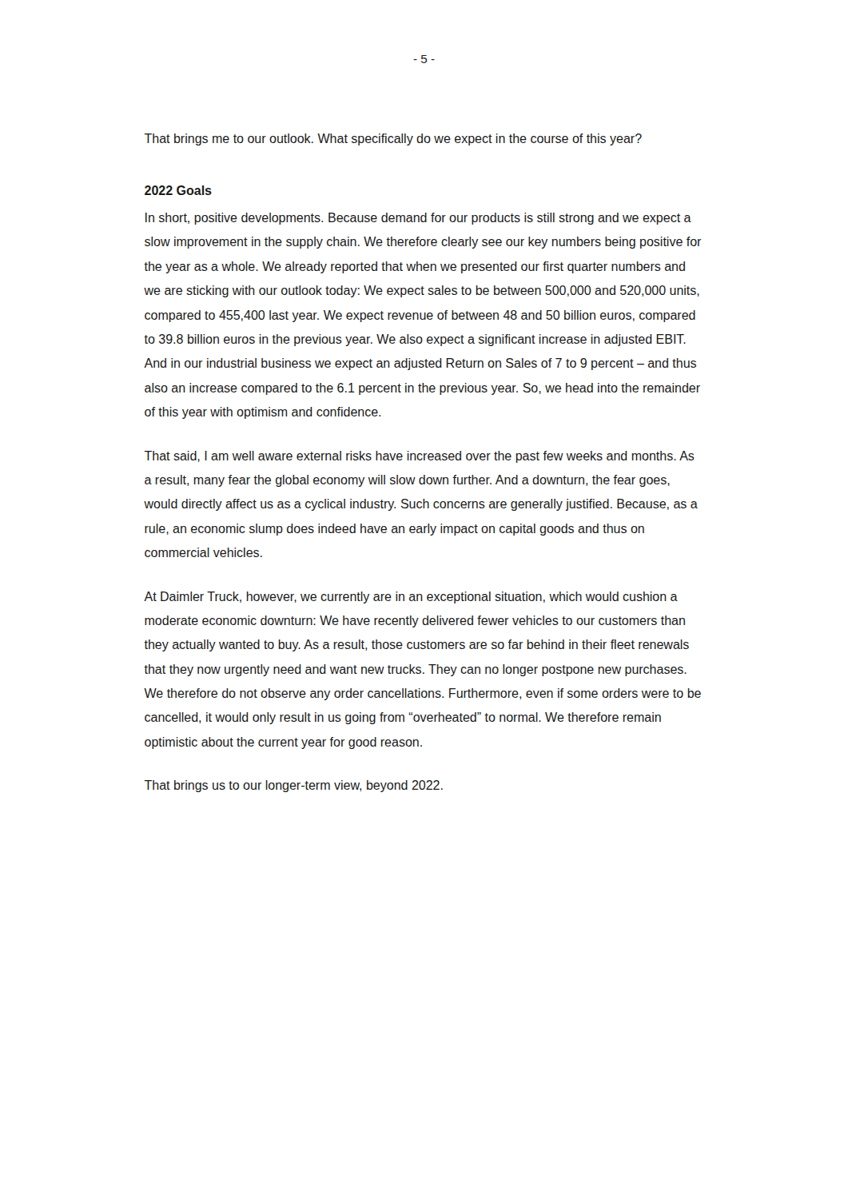- 5 -
That brings me to our outlook. What specifically do we expect in the course of this year?
2022 Goals
In short, positive developments. Because demand for our products is still strong and we expect a slow improvement in the supply chain. We therefore clearly see our key numbers being positive for the year as a whole. We already reported that when we presented our first quarter numbers and we are sticking with our outlook today: We expect sales to be between 500,000 and 520,000 units, compared to 455,400 last year. We expect revenue of between 48 and 50 billion euros, compared to 39.8 billion euros in the previous year. We also expect a significant increase in adjusted EBIT. And in our industrial business we expect an adjusted Return on Sales of 7 to 9 percent – and thus also an increase compared to the 6.1 percent in the previous year. So, we head into the remainder of this year with optimism and confidence.
That said, I am well aware external risks have increased over the past few weeks and months. As a result, many fear the global economy will slow down further. And a downturn, the fear goes, would directly affect us as a cyclical industry. Such concerns are generally justified. Because, as a rule, an economic slump does indeed have an early impact on capital goods and thus on commercial vehicles.
At Daimler Truck, however, we currently are in an exceptional situation, which would cushion a moderate economic downturn: We have recently delivered fewer vehicles to our customers than they actually wanted to buy. As a result, those customers are so far behind in their fleet renewals that they now urgently need and want new trucks. They can no longer postpone new purchases. We therefore do not observe any order cancellations. Furthermore, even if some orders were to be cancelled, it would only result in us going from “overheated” to normal. We therefore remain optimistic about the current year for good reason.
That brings us to our longer-term view, beyond 2022.